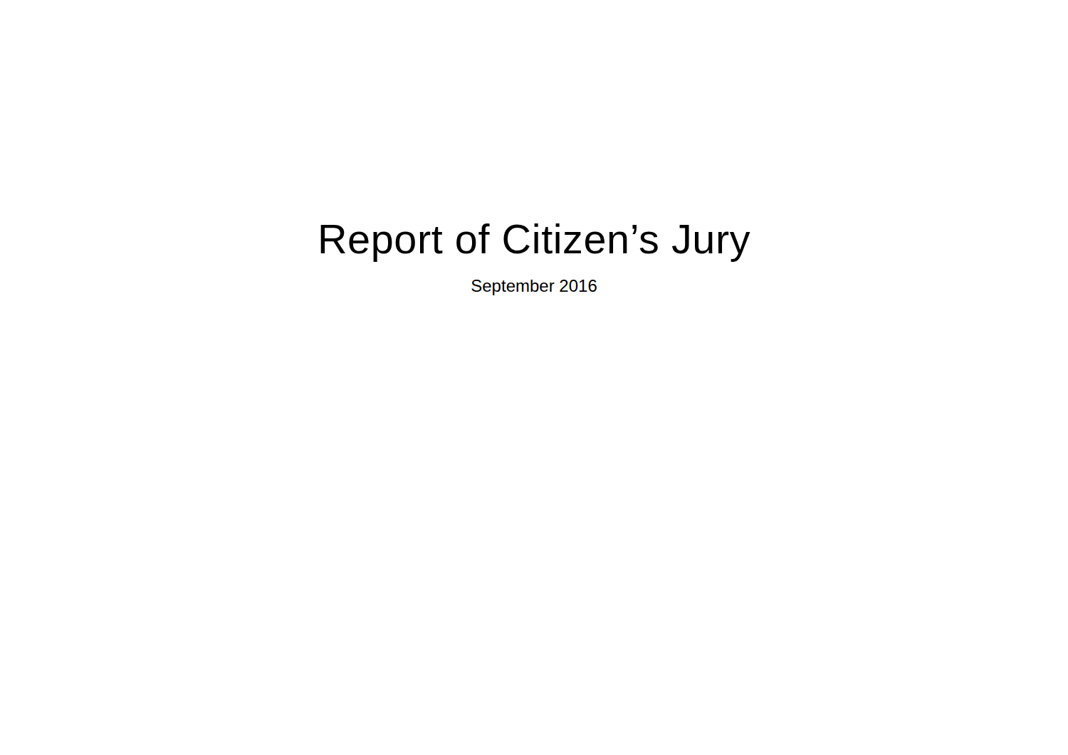Report of Citizen’s Jury
September 2016